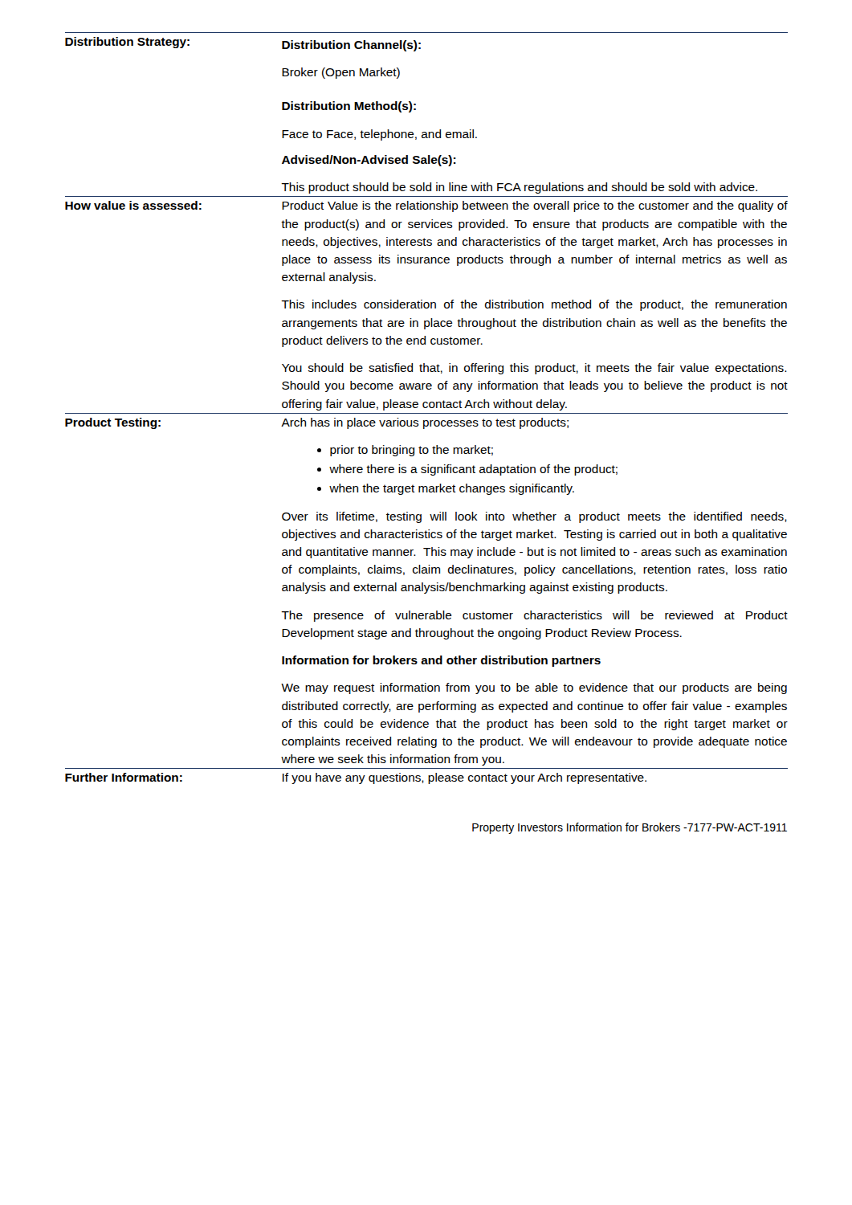| Distribution Strategy: | Distribution Channel(s): Broker (Open Market) Distribution Method(s): Face to Face, telephone, and email. Advised/Non-Advised Sale(s): This product should be sold in line with FCA regulations and should be sold with advice. |
| How value is assessed: | Product Value is the relationship between the overall price to the customer and the quality of the product(s) and or services provided. To ensure that products are compatible with the needs, objectives, interests and characteristics of the target market, Arch has processes in place to assess its insurance products through a number of internal metrics as well as external analysis. This includes consideration of the distribution method of the product, the remuneration arrangements that are in place throughout the distribution chain as well as the benefits the product delivers to the end customer. You should be satisfied that, in offering this product, it meets the fair value expectations. Should you become aware of any information that leads you to believe the product is not offering fair value, please contact Arch without delay. |
| Product Testing: | Arch has in place various processes to test products; prior to bringing to the market; where there is a significant adaptation of the product; when the target market changes significantly. Over its lifetime, testing will look into whether a product meets the identified needs, objectives and characteristics of the target market. Testing is carried out in both a qualitative and quantitative manner. This may include - but is not limited to - areas such as examination of complaints, claims, claim declinatures, policy cancellations, retention rates, loss ratio analysis and external analysis/benchmarking against existing products. The presence of vulnerable customer characteristics will be reviewed at Product Development stage and throughout the ongoing Product Review Process. Information for brokers and other distribution partners We may request information from you to be able to evidence that our products are being distributed correctly, are performing as expected and continue to offer fair value - examples of this could be evidence that the product has been sold to the right target market or complaints received relating to the product. We will endeavour to provide adequate notice where we seek this information from you. |
| Further Information: | If you have any questions, please contact your Arch representative. |
Property Investors Information for Brokers -7177-PW-ACT-1911